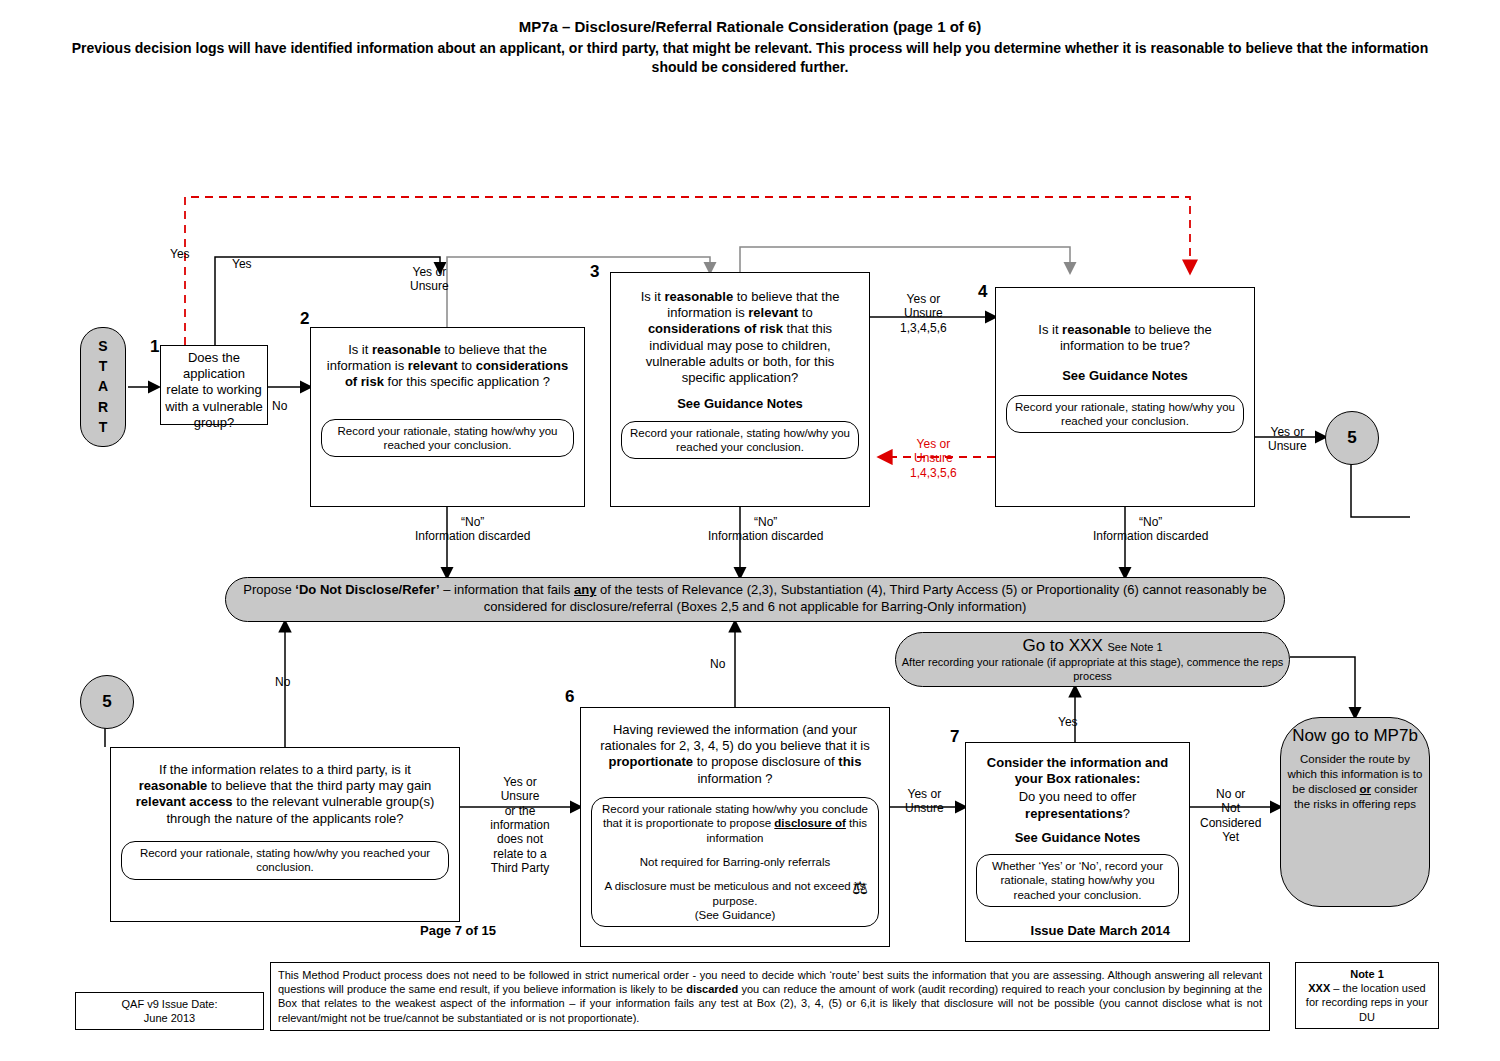MP7a – Disclosure/Referral Rationale Consideration (page 1 of 6)
Previous decision logs will have identified information about an applicant, or third party, that might be relevant. This process will help you determine whether it is reasonable to believe that the information should be considered further.
S
T
A
R
T
1
Does the application relate to working with a vulnerable group?
Yes Yes No 2
Is it reasonable to believe that the information is relevant to considerations of risk for this specific application ?
Record your rationale, stating how/why you reached your conclusion.
Yes or
Unsure 3
Is it reasonable to believe that the information is relevant to considerations of risk that this individual may pose to children, vulnerable adults or both, for this specific application?
See Guidance Notes
Record your rationale, stating how/why you reached your conclusion.
Yes or
Unsure
1,3,4,5,6 Yes or
Unsure
1,4,3,5,6 4
Is it reasonable to believe the information to be true?
See Guidance Notes
Record your rationale, stating how/why you reached your conclusion.
Yes or
Unsure
5
“No”
Information discarded “No”
Information discarded “No”
Information discarded
Propose ‘Do Not Disclose/Refer’ – information that fails any of the tests of Relevance (2,3), Substantiation (4), Third Party Access (5) or Proportionality (6) cannot reasonably be considered for disclosure/referral (Boxes 2,5 and 6 not applicable for Barring-Only information)
5
If the information relates to a third party, is it reasonable to believe that the third party may gain relevant access to the relevant vulnerable group(s)
through the nature of the applicants role?
Record your rationale, stating how/why you reached your conclusion.
No Yes or
Unsure
or the
information
does not
relate to a
Third Party 6
Having reviewed the information (and your rationales for 2, 3, 4, 5) do you believe that it is proportionate to propose disclosure of this information ?
Record your rationale stating how/why you conclude that it is proportionate to propose disclosure of this information
Not required for Barring-only referrals
A disclosure must be meticulous and not exceed its purpose. ⚖
(See Guidance)
No 7
Consider the information and your Box rationales:
Do you need to offer representations?
See Guidance Notes
Whether ‘Yes’ or ‘No’, record your rationale, stating how/why you reached your conclusion.
Yes or
Unsure No or
Not
Considered
Yet Yes
Go to XXX See Note 1
After recording your rationale (if appropriate at this stage), commence the reps process
Now go to MP7b
Consider the route by which this information is to be disclosed or consider the risks in offering reps
QAF v9 Issue Date:
June 2013
This Method Product process does not need to be followed in strict numerical order - you need to decide which ‘route’ best suits the information that you are assessing. Although answering all relevant questions will produce the same end result, if you believe information is likely to be discarded you can reduce the amount of work (audit recording) required to reach your conclusion by beginning at the Box that relates to the weakest aspect of the information – if your information fails any test at Box (2), 3, 4, (5) or 6,it is likely that disclosure will not be possible (you cannot disclose what is not relevant/might not be true/cannot be substantiated or is not proportionate).
Note 1
XXX – the location used for recording reps in your DU
Page 7 of 15 Issue Date March 2014